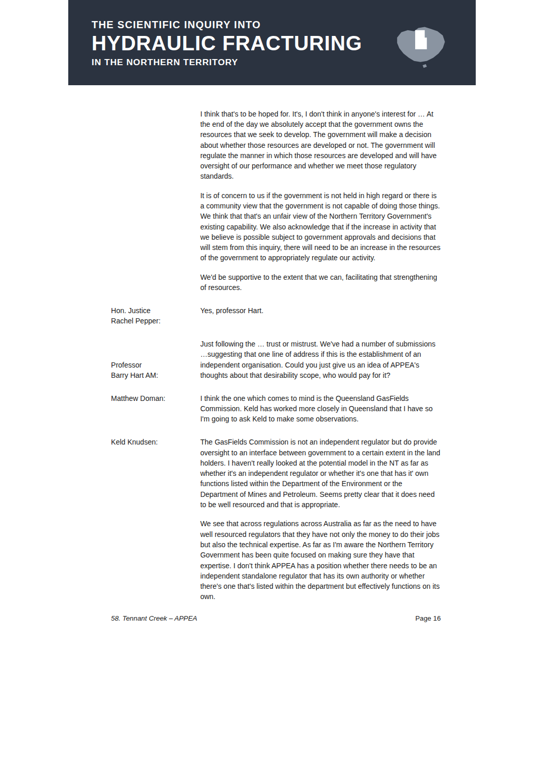The Scientific Inquiry into
Hydraulic Fracturing
in the Northern Territory
I think that's to be hoped for. It's, I don't think in anyone's interest for … At the end of the day we absolutely accept that the government owns the resources that we seek to develop. The government will make a decision about whether those resources are developed or not. The government will regulate the manner in which those resources are developed and will have oversight of our performance and whether we meet those regulatory standards.
It is of concern to us if the government is not held in high regard or there is a community view that the government is not capable of doing those things. We think that that's an unfair view of the Northern Territory Government's existing capability. We also acknowledge that if the increase in activity that we believe is possible subject to government approvals and decisions that will stem from this inquiry, there will need to be an increase in the resources of the government to appropriately regulate our activity.
We'd be supportive to the extent that we can, facilitating that strengthening of resources.
Hon. Justice Rachel Pepper:
Yes, professor Hart.
Professor Barry Hart AM:
Just following the … trust or mistrust. We've had a number of submissions …suggesting that one line of address if this is the establishment of an independent organisation. Could you just give us an idea of APPEA's thoughts about that desirability scope, who would pay for it?
Matthew Doman:
I think the one which comes to mind is the Queensland GasFields Commission. Keld has worked more closely in Queensland that I have so I'm going to ask Keld to make some observations.
Keld Knudsen:
The GasFields Commission is not an independent regulator but do provide oversight to an interface between government to a certain extent in the land holders. I haven't really looked at the potential model in the NT as far as whether it's an independent regulator or whether it's one that has it' own functions listed within the Department of the Environment or the Department of Mines and Petroleum. Seems pretty clear that it does need to be well resourced and that is appropriate.
We see that across regulations across Australia as far as the need to have well resourced regulators that they have not only the money to do their jobs but also the technical expertise. As far as I'm aware the Northern Territory Government has been quite focused on making sure they have that expertise. I don't think APPEA has a position whether there needs to be an independent standalone regulator that has its own authority or whether there's one that's listed within the department but effectively functions on its own.
58. Tennant Creek – APPEA
Page 16